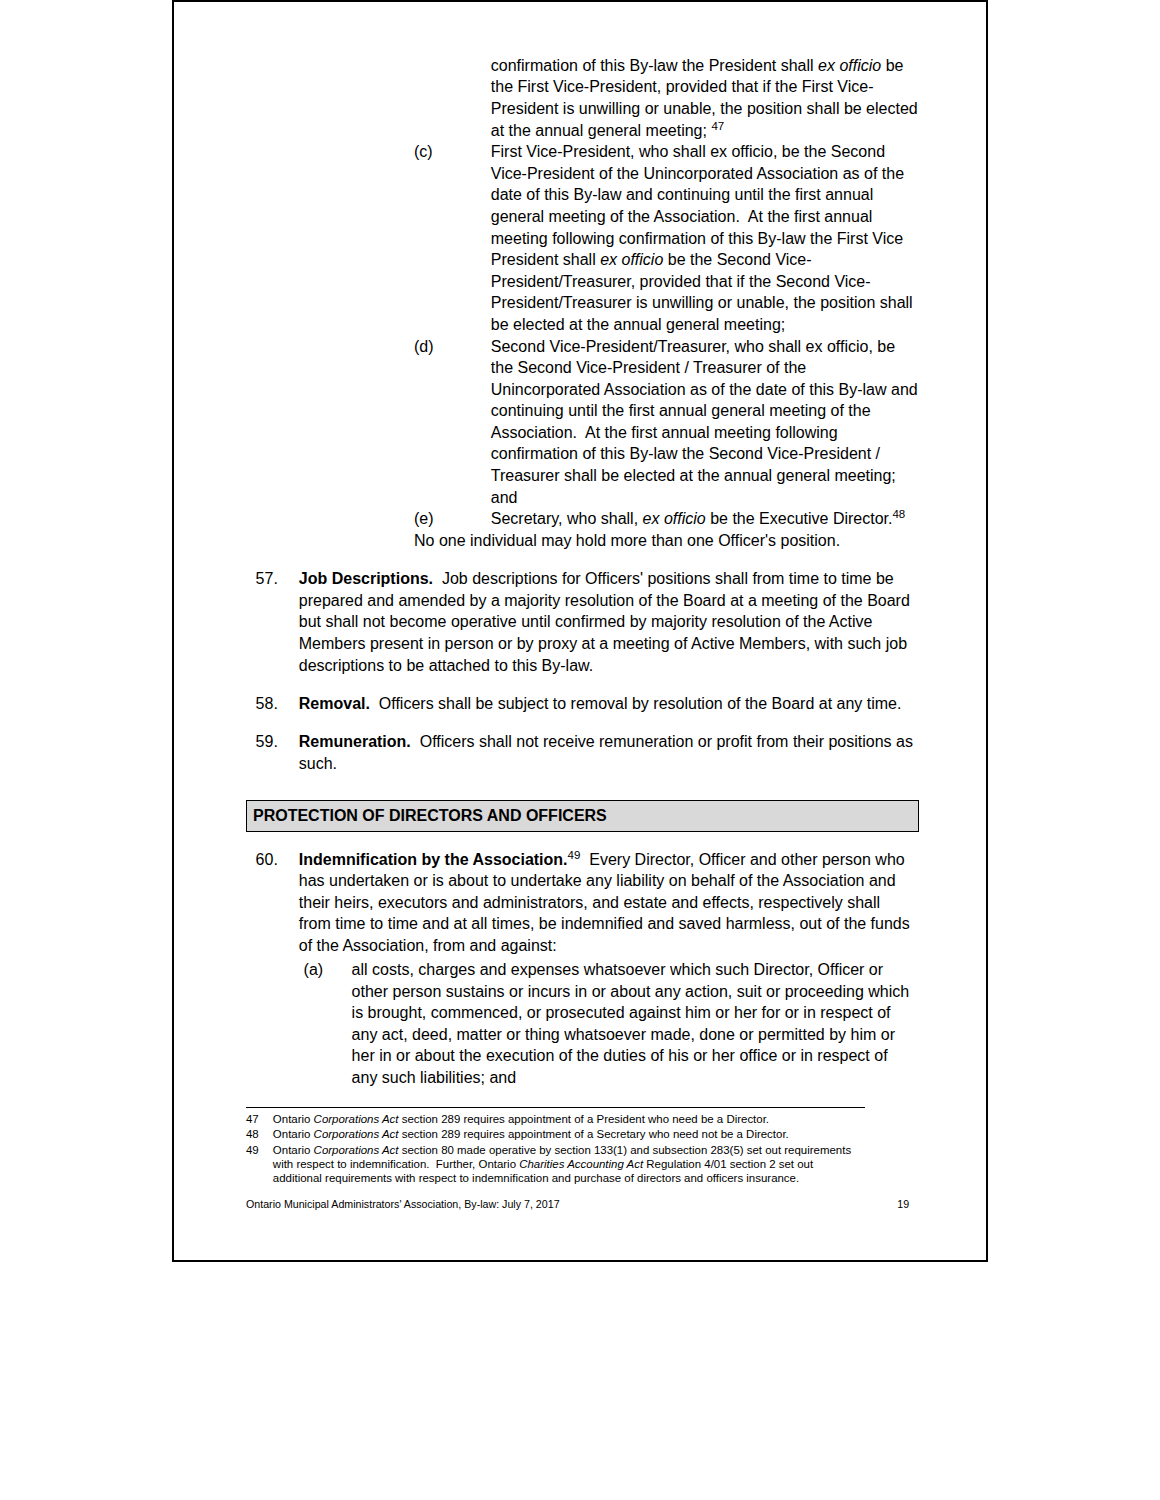confirmation of this By-law the President shall ex officio be the First Vice-President, provided that if the First Vice-President is unwilling or unable, the position shall be elected at the annual general meeting; 47
(c)
First Vice-President, who shall ex officio, be the Second Vice-President of the Unincorporated Association as of the date of this By-law and continuing until the first annual general meeting of the Association. At the first annual meeting following confirmation of this By-law the First Vice President shall ex officio be the Second Vice-President/Treasurer, provided that if the Second Vice-President/Treasurer is unwilling or unable, the position shall be elected at the annual general meeting;
(d)
Second Vice-President/Treasurer, who shall ex officio, be the Second Vice-President / Treasurer of the Unincorporated Association as of the date of this By-law and continuing until the first annual general meeting of the Association. At the first annual meeting following confirmation of this By-law the Second Vice-President / Treasurer shall be elected at the annual general meeting; and
(e)
Secretary, who shall, ex officio be the Executive Director.48
No one individual may hold more than one Officer's position.
57.
Job Descriptions. Job descriptions for Officers' positions shall from time to time be prepared and amended by a majority resolution of the Board at a meeting of the Board but shall not become operative until confirmed by majority resolution of the Active Members present in person or by proxy at a meeting of Active Members, with such job descriptions to be attached to this By-law.
58.
Removal. Officers shall be subject to removal by resolution of the Board at any time.
59.
Remuneration. Officers shall not receive remuneration or profit from their positions as such.
PROTECTION OF DIRECTORS AND OFFICERS
60.
Indemnification by the Association.49 Every Director, Officer and other person who has undertaken or is about to undertake any liability on behalf of the Association and their heirs, executors and administrators, and estate and effects, respectively shall from time to time and at all times, be indemnified and saved harmless, out of the funds of the Association, from and against:
(a)
all costs, charges and expenses whatsoever which such Director, Officer or other person sustains or incurs in or about any action, suit or proceeding which is brought, commenced, or prosecuted against him or her for or in respect of any act, deed, matter or thing whatsoever made, done or permitted by him or her in or about the execution of the duties of his or her office or in respect of any such liabilities; and
47
Ontario Corporations Act section 289 requires appointment of a President who need be a Director.
48
Ontario Corporations Act section 289 requires appointment of a Secretary who need not be a Director.
49
Ontario Corporations Act section 80 made operative by section 133(1) and subsection 283(5) set out requirements with respect to indemnification. Further, Ontario Charities Accounting Act Regulation 4/01 section 2 set out additional requirements with respect to indemnification and purchase of directors and officers insurance.
Ontario Municipal Administrators' Association, By-law: July 7, 2017
19